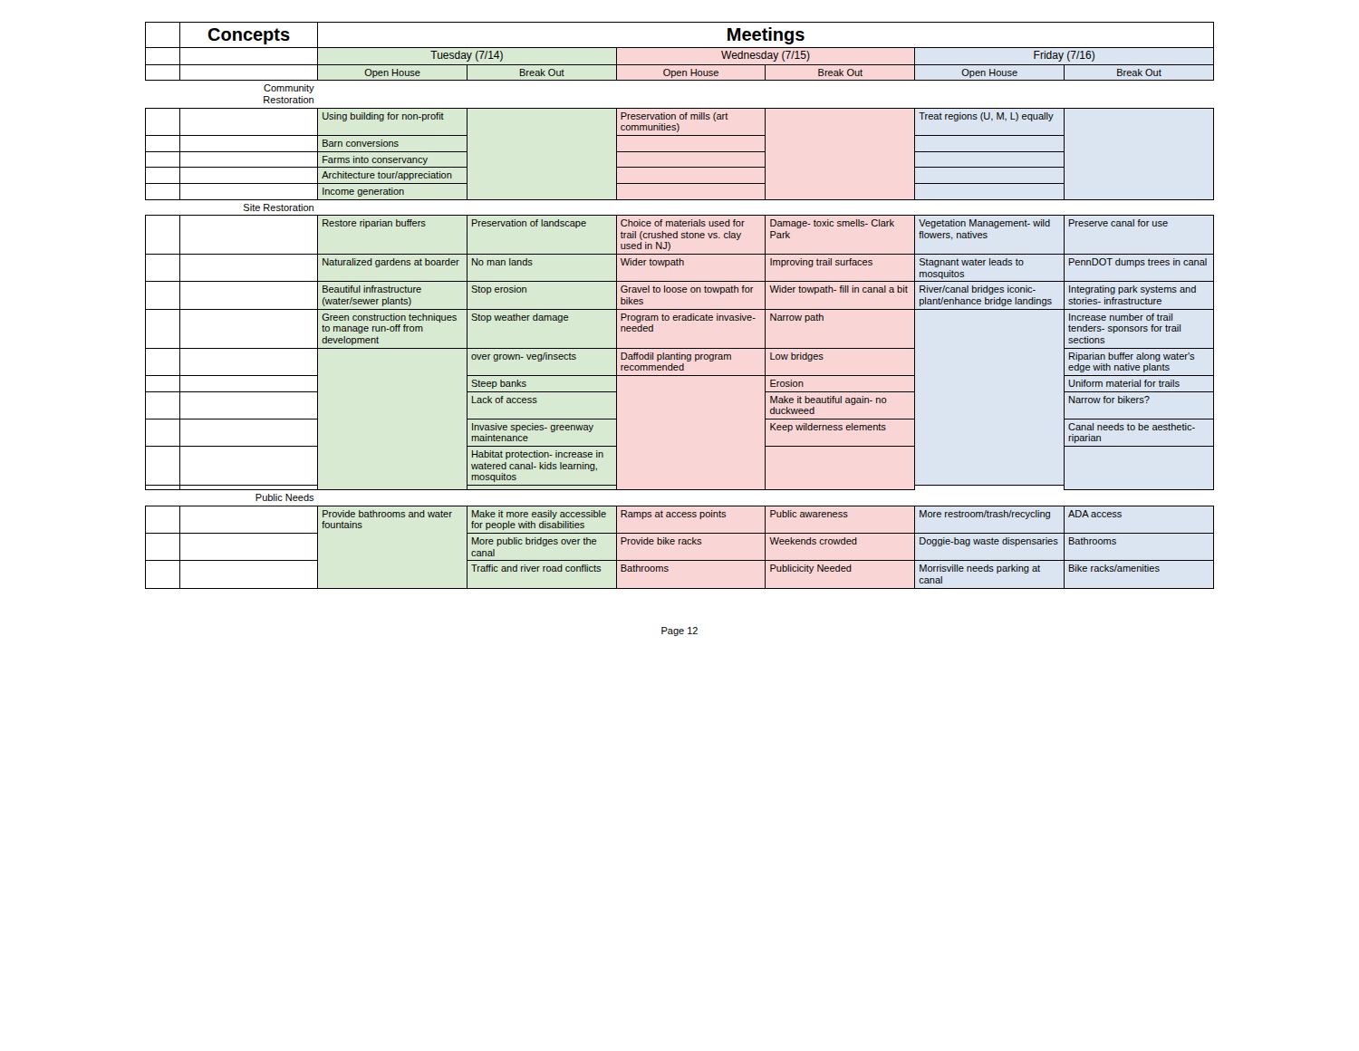| | Concepts | Meetings |
| | | Tuesday (7/14) | Wednesday (7/15) | Friday (7/16) |
| | | Open House | Break Out | Open House | Break Out | Open House | Break Out |
| | Community Restoration | | | | | | |
| | | Using building for non-profit | | Preservation of mills (art communities) | | Treat regions (U, M, L) equally | |
| | | Barn conversions | | |
| | | Farms into conservancy | | |
| | | Architecture tour/appreciation | | |
| | | Income generation | | |
| | Site Restoration | | | | | | |
| | | Restore riparian buffers | Preservation of landscape | Choice of materials used for trail (crushed stone vs. clay used in NJ) | Damage- toxic smells- Clark Park | Vegetation Management- wild flowers, natives | Preserve canal for use |
| | | Naturalized gardens at boarder | No man lands | Wider towpath | Improving trail surfaces | Stagnant water leads to mosquitos | PennDOT dumps trees in canal |
| | | Beautiful infrastructure (water/sewer plants) | Stop erosion | Gravel to loose on towpath for bikes | Wider towpath- fill in canal a bit | River/canal bridges iconic- plant/enhance bridge landings | Integrating park systems and stories- infrastructure |
| | | Green construction techniques to manage run-off from development | Stop weather damage | Program to eradicate invasive- needed | Narrow path | | Increase number of trail tenders- sponsors for trail sections |
| | | | over grown- veg/insects | Daffodil planting program recommended | Low bridges | Riparian buffer along water's edge with native plants |
| | | Steep banks | | Erosion | Uniform material for trails |
| | | Lack of access | Make it beautiful again- no duckweed | Narrow for bikers? |
| | | Invasive species- greenway maintenance | Keep wilderness elements | Canal needs to be aesthetic- riparian |
| | | Habitat protection- increase in watered canal- kids learning, mosquitos | | |
| | Public Needs | | | | | | |
| | | Provide bathrooms and water fountains | Make it more easily accessible for people with disabilities | Ramps at access points | Public awareness | More restroom/trash/recycling | ADA access |
| | | More public bridges over the canal | Provide bike racks | Weekends crowded | Doggie-bag waste dispensaries | Bathrooms |
| | | Traffic and river road conflicts | Bathrooms | Publicicity Needed | Morrisville needs parking at canal | Bike racks/amenities |
Page 12